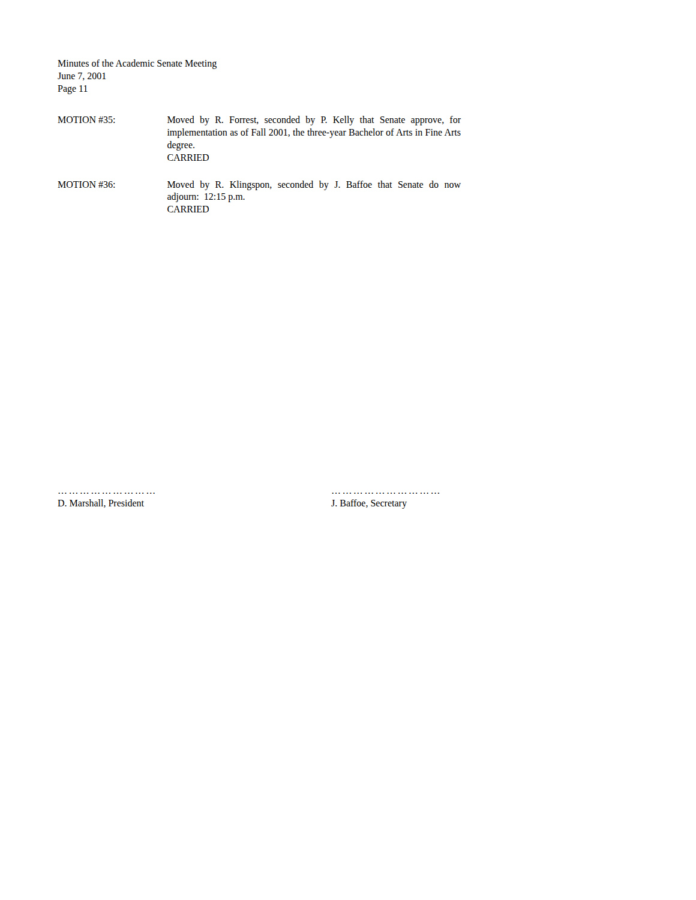Minutes of the Academic Senate Meeting
June 7, 2001
Page 11
MOTION #35:
Moved by R. Forrest, seconded by P. Kelly that Senate approve, for implementation as of Fall 2001, the three-year Bachelor of Arts in Fine Arts degree. CARRIED
MOTION #36:
Moved by R. Klingspon, seconded by J. Baffoe that Senate do now adjourn: 12:15 p.m. CARRIED
………………………
D. Marshall, President
…………………………
J. Baffoe, Secretary